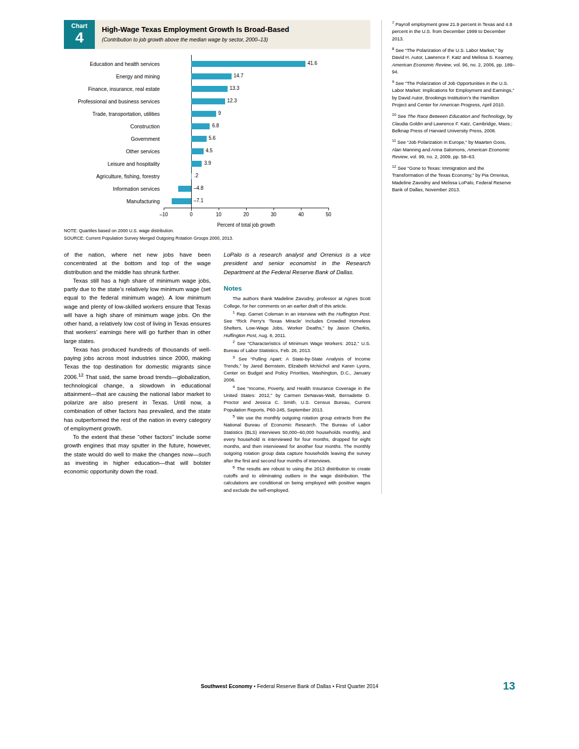Chart
4
High-Wage Texas Employment Growth Is Broad-Based
(Contribution to job growth above the median wage by sector, 2000–13)
scale: -10 .. 50 across 330px => 5.5px per unit; zero at 55px
Education and health services
41.6
Energy and mining
14.7
Finance, insurance, real estate
13.3
Professional and business services
12.3
Trade, transportation, utilities
9
Construction
6.8
Government
5.6
Other services
4.5
Leisure and hospitality
3.9
Agriculture, fishing, forestry
.2
Information services
–4.8
Manufacturing
–7.1
–10
0
10
20
30
40
50
Percent of total job growth
NOTE: Quartiles based on 2000 U.S. wage distribution.
SOURCE: Current Population Survey Merged Outgoing Rotation Groups 2000, 2013.
of the nation, where net new jobs have been concentrated at the bottom and top of the wage distribution and the middle has shrunk further.
Texas still has a high share of minimum wage jobs, partly due to the state’s relatively low minimum wage (set equal to the federal minimum wage). A low minimum wage and plenty of low-skilled workers ensure that Texas will have a high share of minimum wage jobs. On the other hand, a relatively low cost of living in Texas ensures that workers’ earnings here will go further than in other large states.
Texas has produced hundreds of thousands of well-paying jobs across most industries since 2000, making Texas the top destination for domestic migrants since 2006.12 That said, the same broad trends—globalization, technological change, a slowdown in educational attainment—that are causing the national labor market to polarize are also present in Texas. Until now, a combination of other factors has prevailed, and the state has outperformed the rest of the nation in every category of employment growth.
To the extent that these “other factors” include some growth engines that may sputter in the future, however, the state would do well to make the changes now—such as investing in higher education—that will bolster economic opportunity down the road.
LoPalo is a research analyst and Orrenius is a vice president and senior economist in the Research Department at the Federal Reserve Bank of Dallas.
Notes
The authors thank Madeline Zavodny, professor at Agnes Scott College, for her comments on an earlier draft of this article.
1 Rep. Garnet Coleman in an interview with the Huffington Post. See “Rick Perry’s ‘Texas Miracle’ Includes Crowded Homeless Shelters, Low-Wage Jobs, Worker Deaths,” by Jason Cherkis, Huffington Post, Aug. 8, 2011.
2 See “Characteristics of Minimum Wage Workers: 2012,” U.S. Bureau of Labor Statistics, Feb. 26, 2013.
3 See “Pulling Apart: A State-by-State Analysis of Income Trends,” by Jared Bernstein, Elizabeth McNichol and Karen Lyons, Center on Budget and Policy Priorities, Washington, D.C., January 2006.
4 See “Income, Poverty, and Health Insurance Coverage in the United States: 2012,” by Carmen DeNavas-Walt, Bernadette D. Proctor and Jessica C. Smith, U.S. Census Bureau, Current Population Reports, P60-245, September 2013.
5 We use the monthly outgoing rotation group extracts from the National Bureau of Economic Research. The Bureau of Labor Statistics (BLS) interviews 50,000–60,000 households monthly, and every household is interviewed for four months, dropped for eight months, and then interviewed for another four months. The monthly outgoing rotation group data capture households leaving the survey after the first and second four months of interviews.
6 The results are robust to using the 2013 distribution to create cutoffs and to eliminating outliers in the wage distribution. The calculations are conditional on being employed with positive wages and exclude the self-employed.
7 Payroll employment grew 21.9 percent in Texas and 4.8 percent in the U.S. from December 1999 to December 2013.
8 See “The Polarization of the U.S. Labor Market,” by David H. Autor, Lawrence F. Katz and Melissa S. Kearney, American Economic Review, vol. 96, no. 2, 2006, pp. 189–94.
9 See “The Polarization of Job Opportunities in the U.S. Labor Market: Implications for Employment and Earnings,” by David Autor, Brookings Institution’s the Hamilton Project and Center for American Progress, April 2010.
10 See The Race Between Education and Technology, by Claudia Goldin and Lawrence F. Katz, Cambridge, Mass.: Belknap Press of Harvard University Press, 2008.
11 See “Job Polarization in Europe,” by Maarten Goos, Alan Manning and Anna Salomons, American Economic Review, vol. 99, no. 2, 2009, pp. 58–63.
12 See “Gone to Texas: Immigration and the Transformation of the Texas Economy,” by Pia Orrenius, Madeline Zavodny and Melissa LoPalo, Federal Reserve Bank of Dallas, November 2013.
Southwest Economy • Federal Reserve Bank of Dallas • First Quarter 2014
13